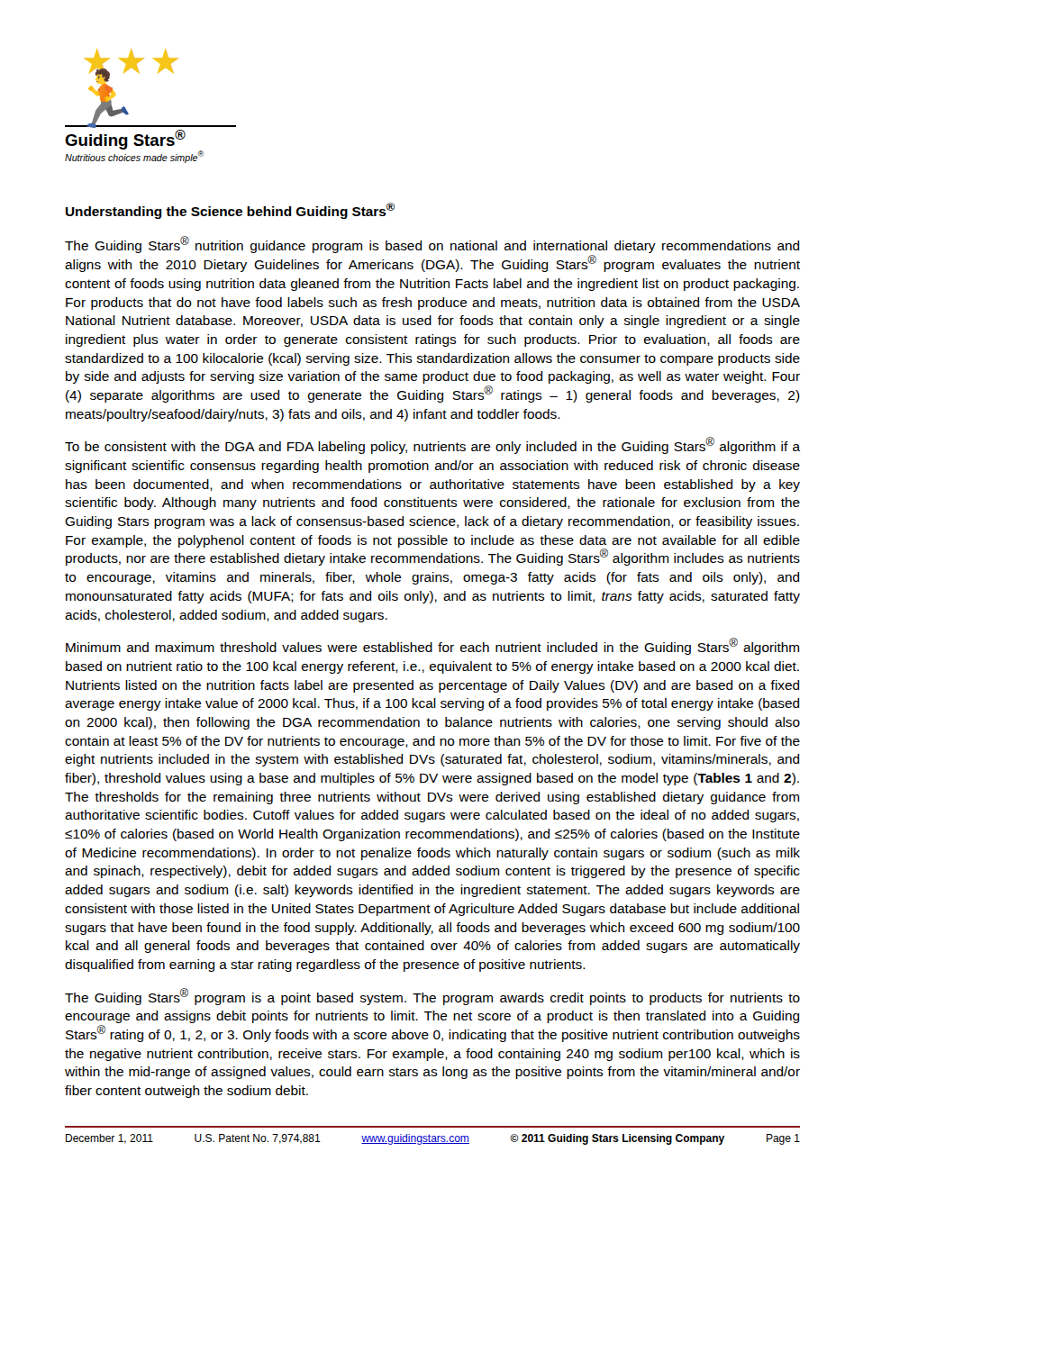★★★
🏃
Guiding Stars®
Nutritious choices made simple®
Understanding the Science behind Guiding Stars®
The Guiding Stars® nutrition guidance program is based on national and international dietary recommendations and aligns with the 2010 Dietary Guidelines for Americans (DGA). The Guiding Stars® program evaluates the nutrient content of foods using nutrition data gleaned from the Nutrition Facts label and the ingredient list on product packaging. For products that do not have food labels such as fresh produce and meats, nutrition data is obtained from the USDA National Nutrient database. Moreover, USDA data is used for foods that contain only a single ingredient or a single ingredient plus water in order to generate consistent ratings for such products. Prior to evaluation, all foods are standardized to a 100 kilocalorie (kcal) serving size. This standardization allows the consumer to compare products side by side and adjusts for serving size variation of the same product due to food packaging, as well as water weight. Four (4) separate algorithms are used to generate the Guiding Stars® ratings – 1) general foods and beverages, 2) meats/poultry/seafood/dairy/nuts, 3) fats and oils, and 4) infant and toddler foods.
To be consistent with the DGA and FDA labeling policy, nutrients are only included in the Guiding Stars® algorithm if a significant scientific consensus regarding health promotion and/or an association with reduced risk of chronic disease has been documented, and when recommendations or authoritative statements have been established by a key scientific body. Although many nutrients and food constituents were considered, the rationale for exclusion from the Guiding Stars program was a lack of consensus-based science, lack of a dietary recommendation, or feasibility issues. For example, the polyphenol content of foods is not possible to include as these data are not available for all edible products, nor are there established dietary intake recommendations. The Guiding Stars® algorithm includes as nutrients to encourage, vitamins and minerals, fiber, whole grains, omega-3 fatty acids (for fats and oils only), and monounsaturated fatty acids (MUFA; for fats and oils only), and as nutrients to limit, trans fatty acids, saturated fatty acids, cholesterol, added sodium, and added sugars.
Minimum and maximum threshold values were established for each nutrient included in the Guiding Stars® algorithm based on nutrient ratio to the 100 kcal energy referent, i.e., equivalent to 5% of energy intake based on a 2000 kcal diet. Nutrients listed on the nutrition facts label are presented as percentage of Daily Values (DV) and are based on a fixed average energy intake value of 2000 kcal. Thus, if a 100 kcal serving of a food provides 5% of total energy intake (based on 2000 kcal), then following the DGA recommendation to balance nutrients with calories, one serving should also contain at least 5% of the DV for nutrients to encourage, and no more than 5% of the DV for those to limit. For five of the eight nutrients included in the system with established DVs (saturated fat, cholesterol, sodium, vitamins/minerals, and fiber), threshold values using a base and multiples of 5% DV were assigned based on the model type (Tables 1 and 2). The thresholds for the remaining three nutrients without DVs were derived using established dietary guidance from authoritative scientific bodies. Cutoff values for added sugars were calculated based on the ideal of no added sugars, ≤10% of calories (based on World Health Organization recommendations), and ≤25% of calories (based on the Institute of Medicine recommendations). In order to not penalize foods which naturally contain sugars or sodium (such as milk and spinach, respectively), debit for added sugars and added sodium content is triggered by the presence of specific added sugars and sodium (i.e. salt) keywords identified in the ingredient statement. The added sugars keywords are consistent with those listed in the United States Department of Agriculture Added Sugars database but include additional sugars that have been found in the food supply. Additionally, all foods and beverages which exceed 600 mg sodium/100 kcal and all general foods and beverages that contained over 40% of calories from added sugars are automatically disqualified from earning a star rating regardless of the presence of positive nutrients.
The Guiding Stars® program is a point based system. The program awards credit points to products for nutrients to encourage and assigns debit points for nutrients to limit. The net score of a product is then translated into a Guiding Stars® rating of 0, 1, 2, or 3. Only foods with a score above 0, indicating that the positive nutrient contribution outweighs the negative nutrient contribution, receive stars. For example, a food containing 240 mg sodium per100 kcal, which is within the mid-range of assigned values, could earn stars as long as the positive points from the vitamin/mineral and/or fiber content outweigh the sodium debit.
December 1, 2011 U.S. Patent No. 7,974,881 www.guidingstars.com © 2011 Guiding Stars Licensing Company Page 1